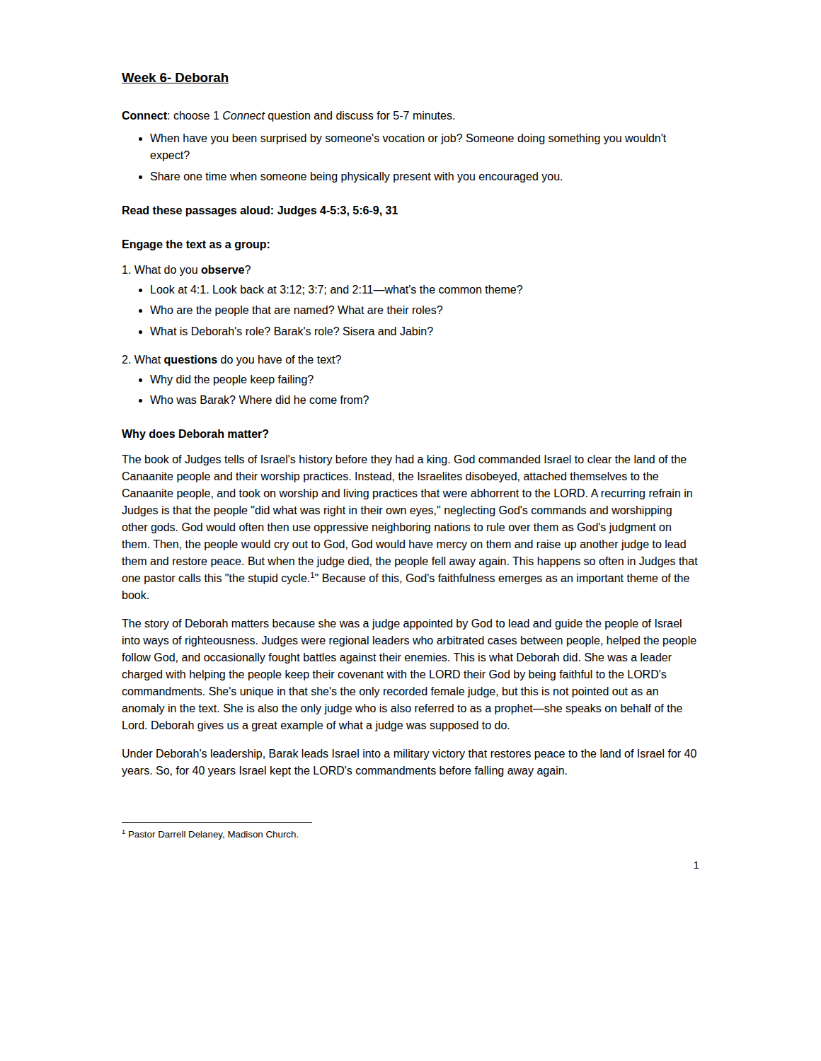Week 6- Deborah
Connect: choose 1 Connect question and discuss for 5-7 minutes.
When have you been surprised by someone's vocation or job? Someone doing something you wouldn't expect?
Share one time when someone being physically present with you encouraged you.
Read these passages aloud: Judges 4-5:3, 5:6-9, 31
Engage the text as a group:
1. What do you observe?
Look at 4:1. Look back at 3:12; 3:7; and 2:11—what's the common theme?
Who are the people that are named? What are their roles?
What is Deborah's role? Barak's role? Sisera and Jabin?
2. What questions do you have of the text?
Why did the people keep failing?
Who was Barak? Where did he come from?
Why does Deborah matter?
The book of Judges tells of Israel's history before they had a king. God commanded Israel to clear the land of the Canaanite people and their worship practices. Instead, the Israelites disobeyed, attached themselves to the Canaanite people, and took on worship and living practices that were abhorrent to the LORD. A recurring refrain in Judges is that the people "did what was right in their own eyes," neglecting God's commands and worshipping other gods. God would often then use oppressive neighboring nations to rule over them as God's judgment on them. Then, the people would cry out to God, God would have mercy on them and raise up another judge to lead them and restore peace. But when the judge died, the people fell away again. This happens so often in Judges that one pastor calls this "the stupid cycle.1" Because of this, God's faithfulness emerges as an important theme of the book.
The story of Deborah matters because she was a judge appointed by God to lead and guide the people of Israel into ways of righteousness. Judges were regional leaders who arbitrated cases between people, helped the people follow God, and occasionally fought battles against their enemies. This is what Deborah did. She was a leader charged with helping the people keep their covenant with the LORD their God by being faithful to the LORD's commandments. She's unique in that she's the only recorded female judge, but this is not pointed out as an anomaly in the text. She is also the only judge who is also referred to as a prophet—she speaks on behalf of the Lord. Deborah gives us a great example of what a judge was supposed to do.
Under Deborah's leadership, Barak leads Israel into a military victory that restores peace to the land of Israel for 40 years. So, for 40 years Israel kept the LORD's commandments before falling away again.
1 Pastor Darrell Delaney, Madison Church.
1